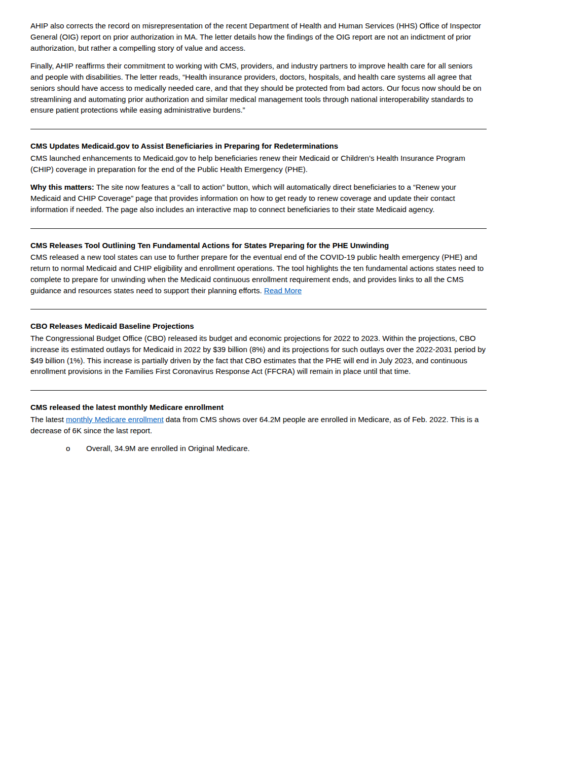AHIP also corrects the record on misrepresentation of the recent Department of Health and Human Services (HHS) Office of Inspector General (OIG) report on prior authorization in MA. The letter details how the findings of the OIG report are not an indictment of prior authorization, but rather a compelling story of value and access.
Finally, AHIP reaffirms their commitment to working with CMS, providers, and industry partners to improve health care for all seniors and people with disabilities. The letter reads, “Health insurance providers, doctors, hospitals, and health care systems all agree that seniors should have access to medically needed care, and that they should be protected from bad actors. Our focus now should be on streamlining and automating prior authorization and similar medical management tools through national interoperability standards to ensure patient protections while easing administrative burdens.”
CMS Updates Medicaid.gov to Assist Beneficiaries in Preparing for Redeterminations
CMS launched enhancements to Medicaid.gov to help beneficiaries renew their Medicaid or Children’s Health Insurance Program (CHIP) coverage in preparation for the end of the Public Health Emergency (PHE).
Why this matters: The site now features a “call to action” button, which will automatically direct beneficiaries to a “Renew your Medicaid and CHIP Coverage” page that provides information on how to get ready to renew coverage and update their contact information if needed. The page also includes an interactive map to connect beneficiaries to their state Medicaid agency.
CMS Releases Tool Outlining Ten Fundamental Actions for States Preparing for the PHE Unwinding
CMS released a new tool states can use to further prepare for the eventual end of the COVID-19 public health emergency (PHE) and return to normal Medicaid and CHIP eligibility and enrollment operations. The tool highlights the ten fundamental actions states need to complete to prepare for unwinding when the Medicaid continuous enrollment requirement ends, and provides links to all the CMS guidance and resources states need to support their planning efforts. Read More
CBO Releases Medicaid Baseline Projections
The Congressional Budget Office (CBO) released its budget and economic projections for 2022 to 2023. Within the projections, CBO increase its estimated outlays for Medicaid in 2022 by $39 billion (8%) and its projections for such outlays over the 2022-2031 period by $49 billion (1%). This increase is partially driven by the fact that CBO estimates that the PHE will end in July 2023, and continuous enrollment provisions in the Families First Coronavirus Response Act (FFCRA) will remain in place until that time.
CMS released the latest monthly Medicare enrollment
The latest monthly Medicare enrollment data from CMS shows over 64.2M people are enrolled in Medicare, as of Feb. 2022. This is a decrease of 6K since the last report.
o Overall, 34.9M are enrolled in Original Medicare.